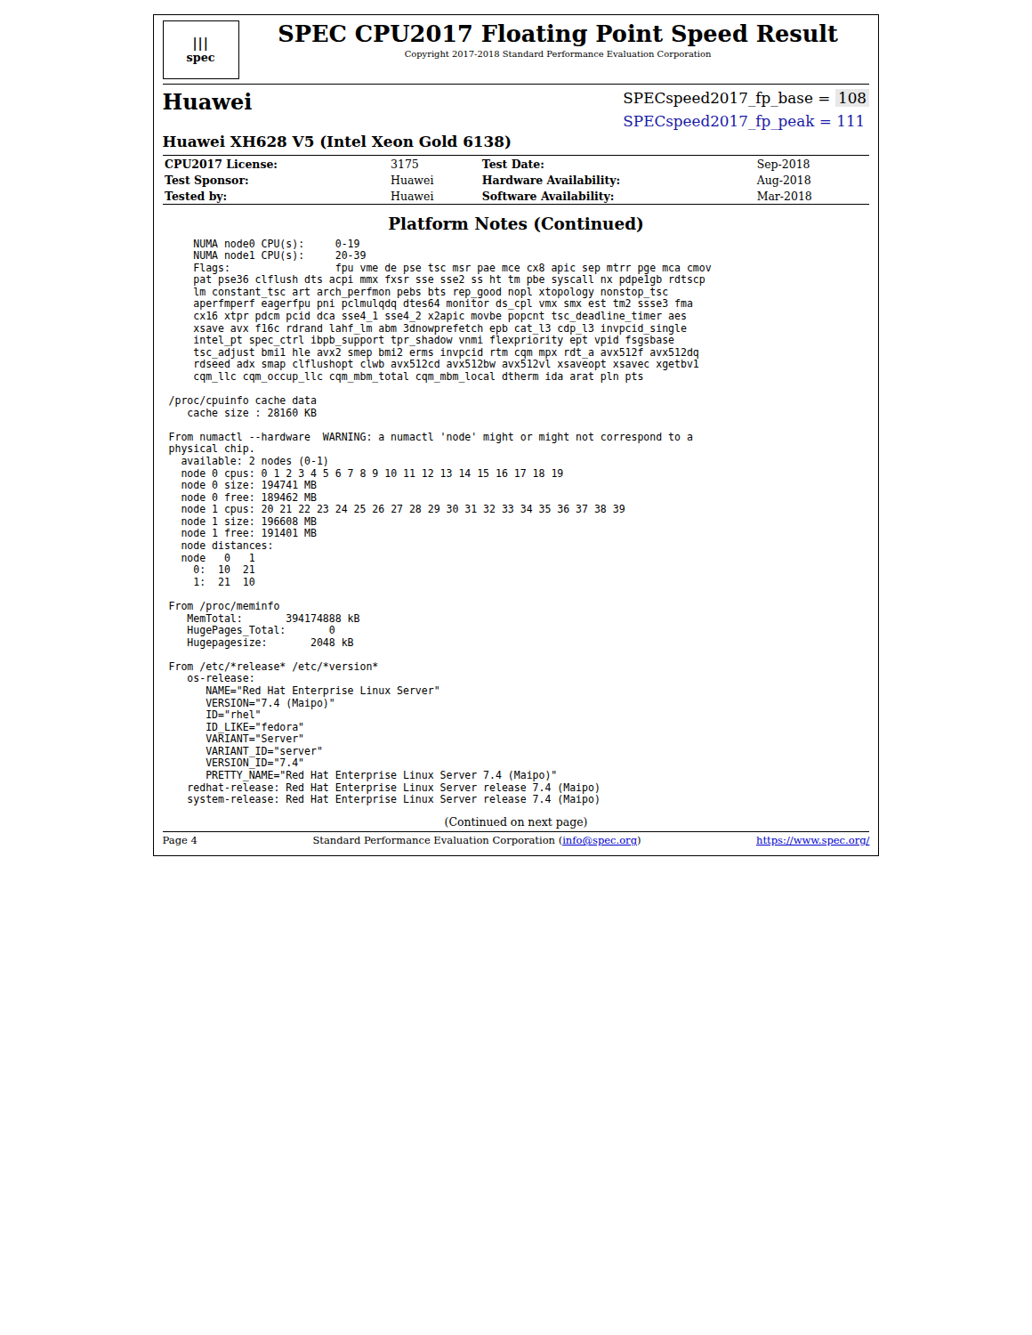|||
spec
SPEC CPU2017 Floating Point Speed Result
Copyright 2017-2018 Standard Performance Evaluation Corporation
Huawei
Huawei XH628 V5 (Intel Xeon Gold 6138)
SPECspeed2017_fp_base = 108
SPECspeed2017_fp_peak = 111
| CPU2017 License: | 3175 | Test Date: | Sep-2018 |
| Test Sponsor: | Huawei | Hardware Availability: | Aug-2018 |
| Tested by: | Huawei | Software Availability: | Mar-2018 |
Platform Notes (Continued)
     NUMA node0 CPU(s):     0-19
     NUMA node1 CPU(s):     20-39
     Flags:                 fpu vme de pse tsc msr pae mce cx8 apic sep mtrr pge mca cmov
     pat pse36 clflush dts acpi mmx fxsr sse sse2 ss ht tm pbe syscall nx pdpe1gb rdtscp
     lm constant_tsc art arch_perfmon pebs bts rep_good nopl xtopology nonstop_tsc
     aperfmperf eagerfpu pni pclmulqdq dtes64 monitor ds_cpl vmx smx est tm2 ssse3 fma
     cx16 xtpr pdcm pcid dca sse4_1 sse4_2 x2apic movbe popcnt tsc_deadline_timer aes
     xsave avx f16c rdrand lahf_lm abm 3dnowprefetch epb cat_l3 cdp_l3 invpcid_single
     intel_pt spec_ctrl ibpb_support tpr_shadow vnmi flexpriority ept vpid fsgsbase
     tsc_adjust bmi1 hle avx2 smep bmi2 erms invpcid rtm cqm mpx rdt_a avx512f avx512dq
     rdseed adx smap clflushopt clwb avx512cd avx512bw avx512vl xsaveopt xsavec xgetbv1
     cqm_llc cqm_occup_llc cqm_mbm_total cqm_mbm_local dtherm ida arat pln pts

 /proc/cpuinfo cache data
    cache size : 28160 KB

 From numactl --hardware  WARNING: a numactl 'node' might or might not correspond to a
 physical chip.
   available: 2 nodes (0-1)
   node 0 cpus: 0 1 2 3 4 5 6 7 8 9 10 11 12 13 14 15 16 17 18 19
   node 0 size: 194741 MB
   node 0 free: 189462 MB
   node 1 cpus: 20 21 22 23 24 25 26 27 28 29 30 31 32 33 34 35 36 37 38 39
   node 1 size: 196608 MB
   node 1 free: 191401 MB
   node distances:
   node   0   1
     0:  10  21
     1:  21  10

 From /proc/meminfo
    MemTotal:       394174888 kB
    HugePages_Total:       0
    Hugepagesize:       2048 kB

 From /etc/*release* /etc/*version*
    os-release:
       NAME="Red Hat Enterprise Linux Server"
       VERSION="7.4 (Maipo)"
       ID="rhel"
       ID_LIKE="fedora"
       VARIANT="Server"
       VARIANT_ID="server"
       VERSION_ID="7.4"
       PRETTY_NAME="Red Hat Enterprise Linux Server 7.4 (Maipo)"
    redhat-release: Red Hat Enterprise Linux Server release 7.4 (Maipo)
    system-release: Red Hat Enterprise Linux Server release 7.4 (Maipo)
(Continued on next page)
Page 4
Standard Performance Evaluation Corporation (info@spec.org)
https://www.spec.org/